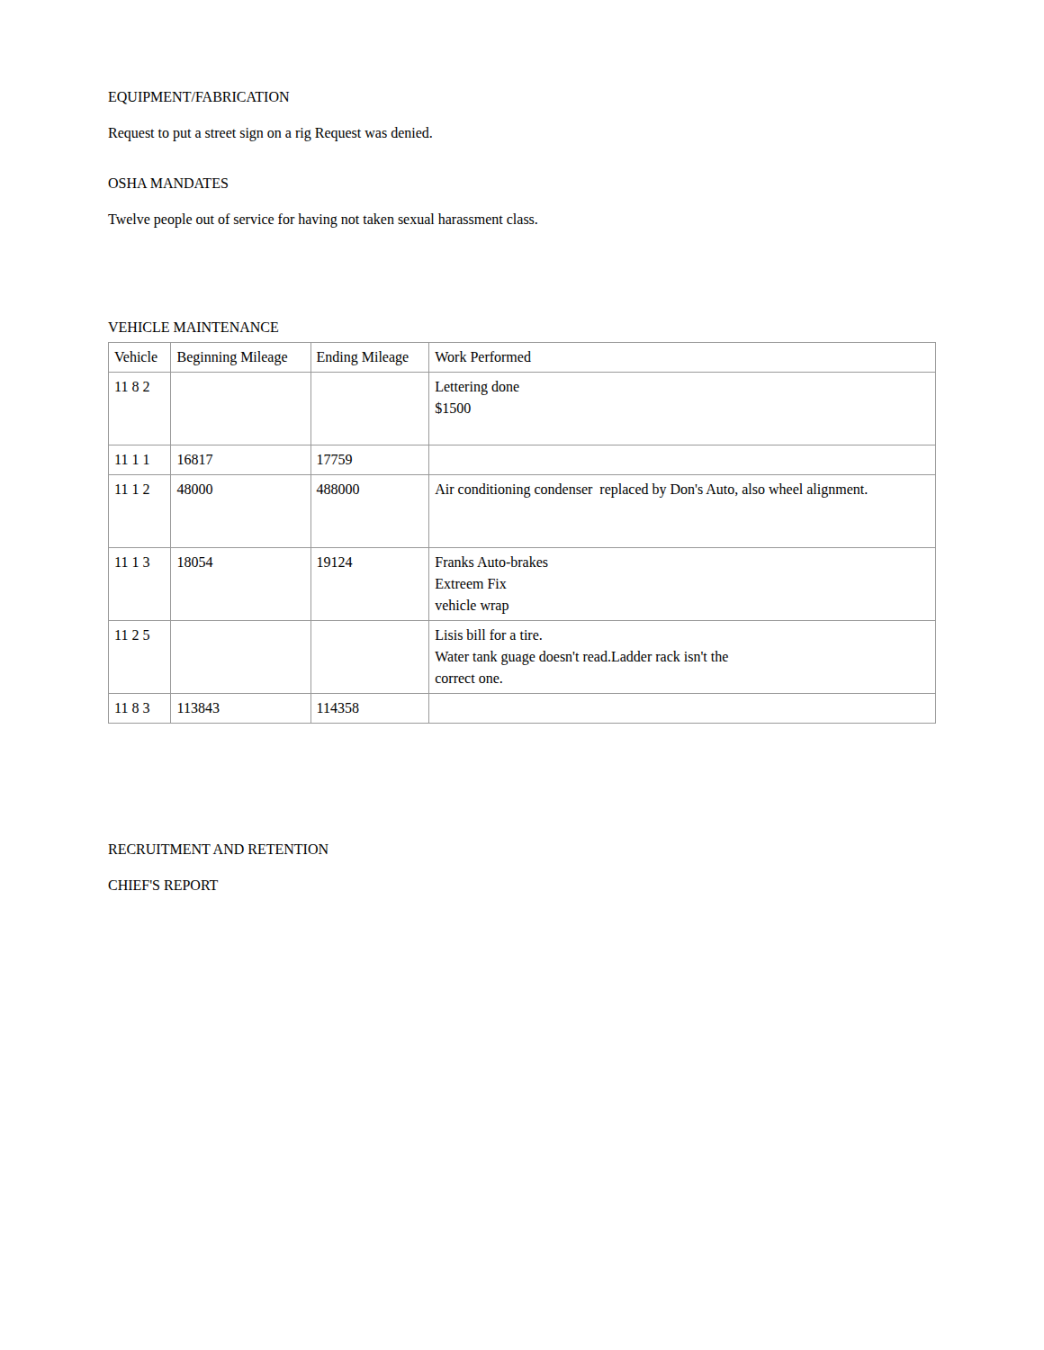EQUIPMENT/FABRICATION
Request to put a street sign on a rig Request was denied.
OSHA MANDATES
Twelve people out of service for having not taken sexual harassment class.
VEHICLE MAINTENANCE
| Vehicle | Beginning Mileage | Ending Mileage | Work Performed |
| --- | --- | --- | --- |
| 11 8 2 | | | Lettering done $1500 |
| 11 1 1 | 16817 | 17759 | |
| 11 1 2 | 48000 | 488000 | Air conditioning condenser replaced by Don's Auto, also wheel alignment. |
| 11 1 3 | 18054 | 19124 | Franks Auto-brakes Extreem Fix vehicle wrap |
| 11 2 5 | | | Lisis bill for a tire. Water tank guage doesn't read.Ladder rack isn't the correct one. |
| 11 8 3 | 113843 | 114358 | |
RECRUITMENT AND RETENTION
CHIEF'S REPORT